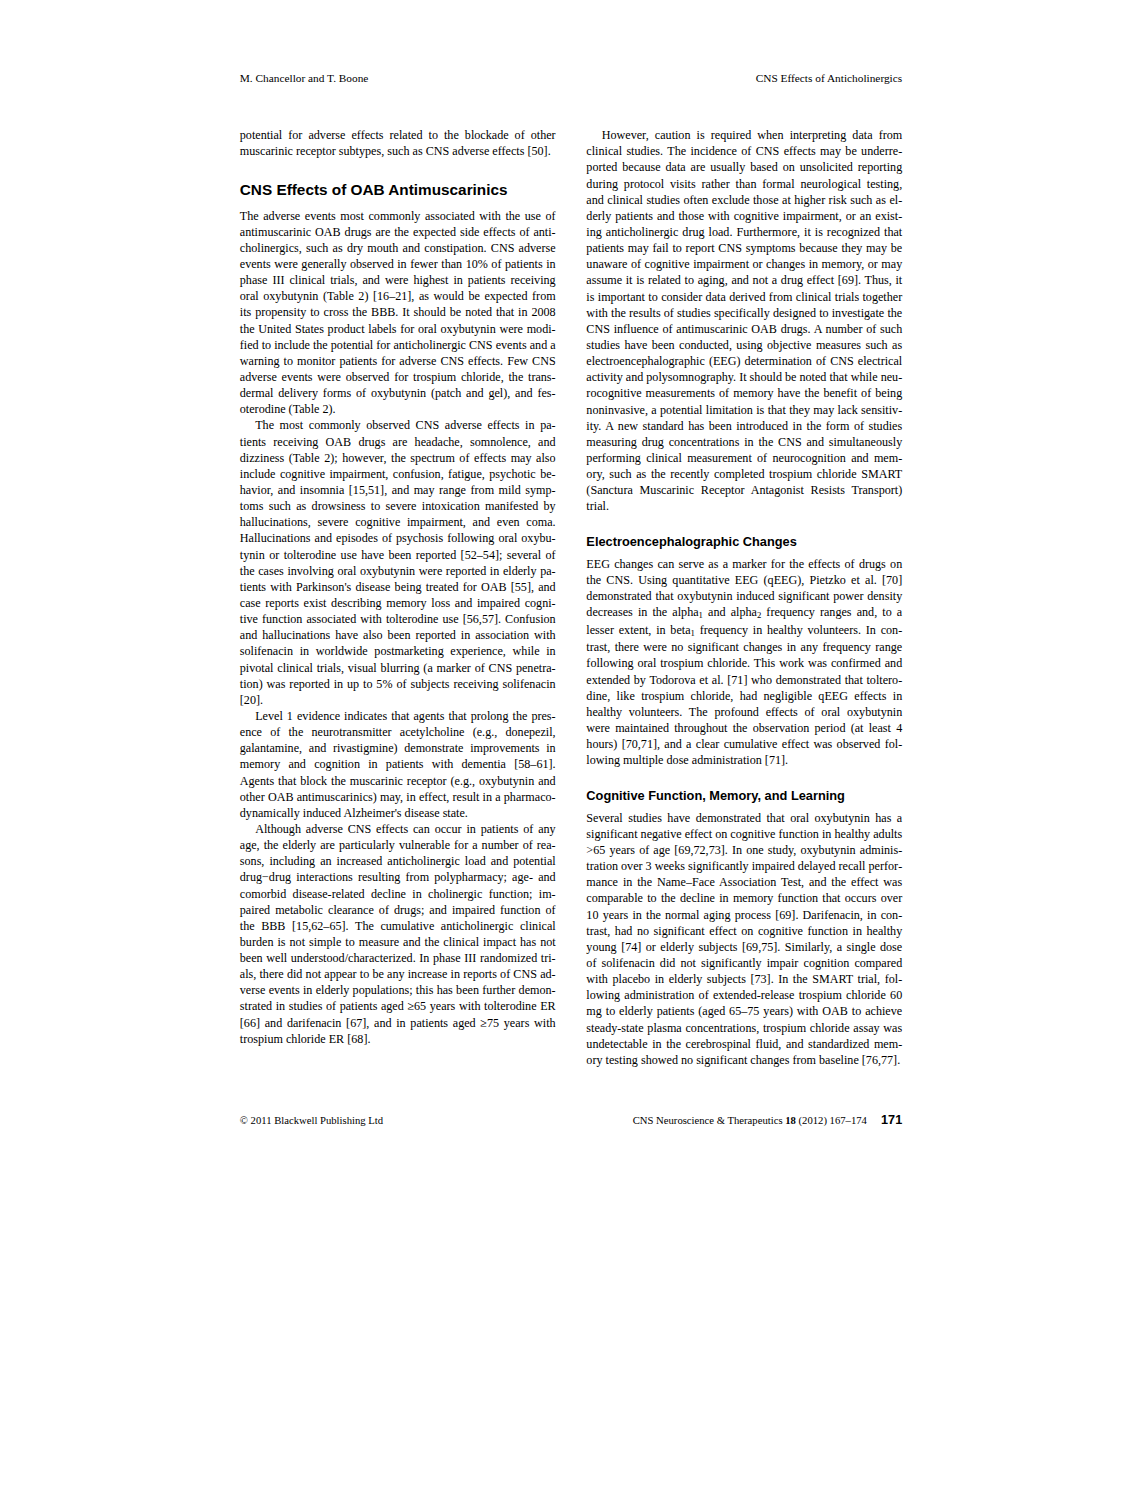M. Chancellor and T. Boone
CNS Effects of Anticholinergics
potential for adverse effects related to the blockade of other muscarinic receptor subtypes, such as CNS adverse effects [50].
CNS Effects of OAB Antimuscarinics
The adverse events most commonly associated with the use of antimuscarinic OAB drugs are the expected side effects of anticholinergics, such as dry mouth and constipation. CNS adverse events were generally observed in fewer than 10% of patients in phase III clinical trials, and were highest in patients receiving oral oxybutynin (Table 2) [16–21], as would be expected from its propensity to cross the BBB. It should be noted that in 2008 the United States product labels for oral oxybutynin were modified to include the potential for anticholinergic CNS events and a warning to monitor patients for adverse CNS effects. Few CNS adverse events were observed for trospium chloride, the transdermal delivery forms of oxybutynin (patch and gel), and fesoterodine (Table 2).
The most commonly observed CNS adverse effects in patients receiving OAB drugs are headache, somnolence, and dizziness (Table 2); however, the spectrum of effects may also include cognitive impairment, confusion, fatigue, psychotic behavior, and insomnia [15,51], and may range from mild symptoms such as drowsiness to severe intoxication manifested by hallucinations, severe cognitive impairment, and even coma. Hallucinations and episodes of psychosis following oral oxybutynin or tolterodine use have been reported [52–54]; several of the cases involving oral oxybutynin were reported in elderly patients with Parkinson's disease being treated for OAB [55], and case reports exist describing memory loss and impaired cognitive function associated with tolterodine use [56,57]. Confusion and hallucinations have also been reported in association with solifenacin in worldwide postmarketing experience, while in pivotal clinical trials, visual blurring (a marker of CNS penetration) was reported in up to 5% of subjects receiving solifenacin [20].
Level 1 evidence indicates that agents that prolong the presence of the neurotransmitter acetylcholine (e.g., donepezil, galantamine, and rivastigmine) demonstrate improvements in memory and cognition in patients with dementia [58–61]. Agents that block the muscarinic receptor (e.g., oxybutynin and other OAB antimuscarinics) may, in effect, result in a pharmacodynamically induced Alzheimer's disease state.
Although adverse CNS effects can occur in patients of any age, the elderly are particularly vulnerable for a number of reasons, including an increased anticholinergic load and potential drug−drug interactions resulting from polypharmacy; age- and comorbid disease-related decline in cholinergic function; impaired metabolic clearance of drugs; and impaired function of the BBB [15,62–65]. The cumulative anticholinergic clinical burden is not simple to measure and the clinical impact has not been well understood/characterized. In phase III randomized trials, there did not appear to be any increase in reports of CNS adverse events in elderly populations; this has been further demonstrated in studies of patients aged ≥65 years with tolterodine ER [66] and darifenacin [67], and in patients aged ≥75 years with trospium chloride ER [68].
However, caution is required when interpreting data from clinical studies. The incidence of CNS effects may be underreported because data are usually based on unsolicited reporting during protocol visits rather than formal neurological testing, and clinical studies often exclude those at higher risk such as elderly patients and those with cognitive impairment, or an existing anticholinergic drug load. Furthermore, it is recognized that patients may fail to report CNS symptoms because they may be unaware of cognitive impairment or changes in memory, or may assume it is related to aging, and not a drug effect [69]. Thus, it is important to consider data derived from clinical trials together with the results of studies specifically designed to investigate the CNS influence of antimuscarinic OAB drugs. A number of such studies have been conducted, using objective measures such as electroencephalographic (EEG) determination of CNS electrical activity and polysomnography. It should be noted that while neurocognitive measurements of memory have the benefit of being noninvasive, a potential limitation is that they may lack sensitivity. A new standard has been introduced in the form of studies measuring drug concentrations in the CNS and simultaneously performing clinical measurement of neurocognition and memory, such as the recently completed trospium chloride SMART (Sanctura Muscarinic Receptor Antagonist Resists Transport) trial.
Electroencephalographic Changes
EEG changes can serve as a marker for the effects of drugs on the CNS. Using quantitative EEG (qEEG), Pietzko et al. [70] demonstrated that oxybutynin induced significant power density decreases in the alpha1 and alpha2 frequency ranges and, to a lesser extent, in beta1 frequency in healthy volunteers. In contrast, there were no significant changes in any frequency range following oral trospium chloride. This work was confirmed and extended by Todorova et al. [71] who demonstrated that tolterodine, like trospium chloride, had negligible qEEG effects in healthy volunteers. The profound effects of oral oxybutynin were maintained throughout the observation period (at least 4 hours) [70,71], and a clear cumulative effect was observed following multiple dose administration [71].
Cognitive Function, Memory, and Learning
Several studies have demonstrated that oral oxybutynin has a significant negative effect on cognitive function in healthy adults >65 years of age [69,72,73]. In one study, oxybutynin administration over 3 weeks significantly impaired delayed recall performance in the Name–Face Association Test, and the effect was comparable to the decline in memory function that occurs over 10 years in the normal aging process [69]. Darifenacin, in contrast, had no significant effect on cognitive function in healthy young [74] or elderly subjects [69,75]. Similarly, a single dose of solifenacin did not significantly impair cognition compared with placebo in elderly subjects [73]. In the SMART trial, following administration of extended-release trospium chloride 60 mg to elderly patients (aged 65–75 years) with OAB to achieve steady-state plasma concentrations, trospium chloride assay was undetectable in the cerebrospinal fluid, and standardized memory testing showed no significant changes from baseline [76,77].
© 2011 Blackwell Publishing Ltd
CNS Neuroscience & Therapeutics 18 (2012) 167–174 171